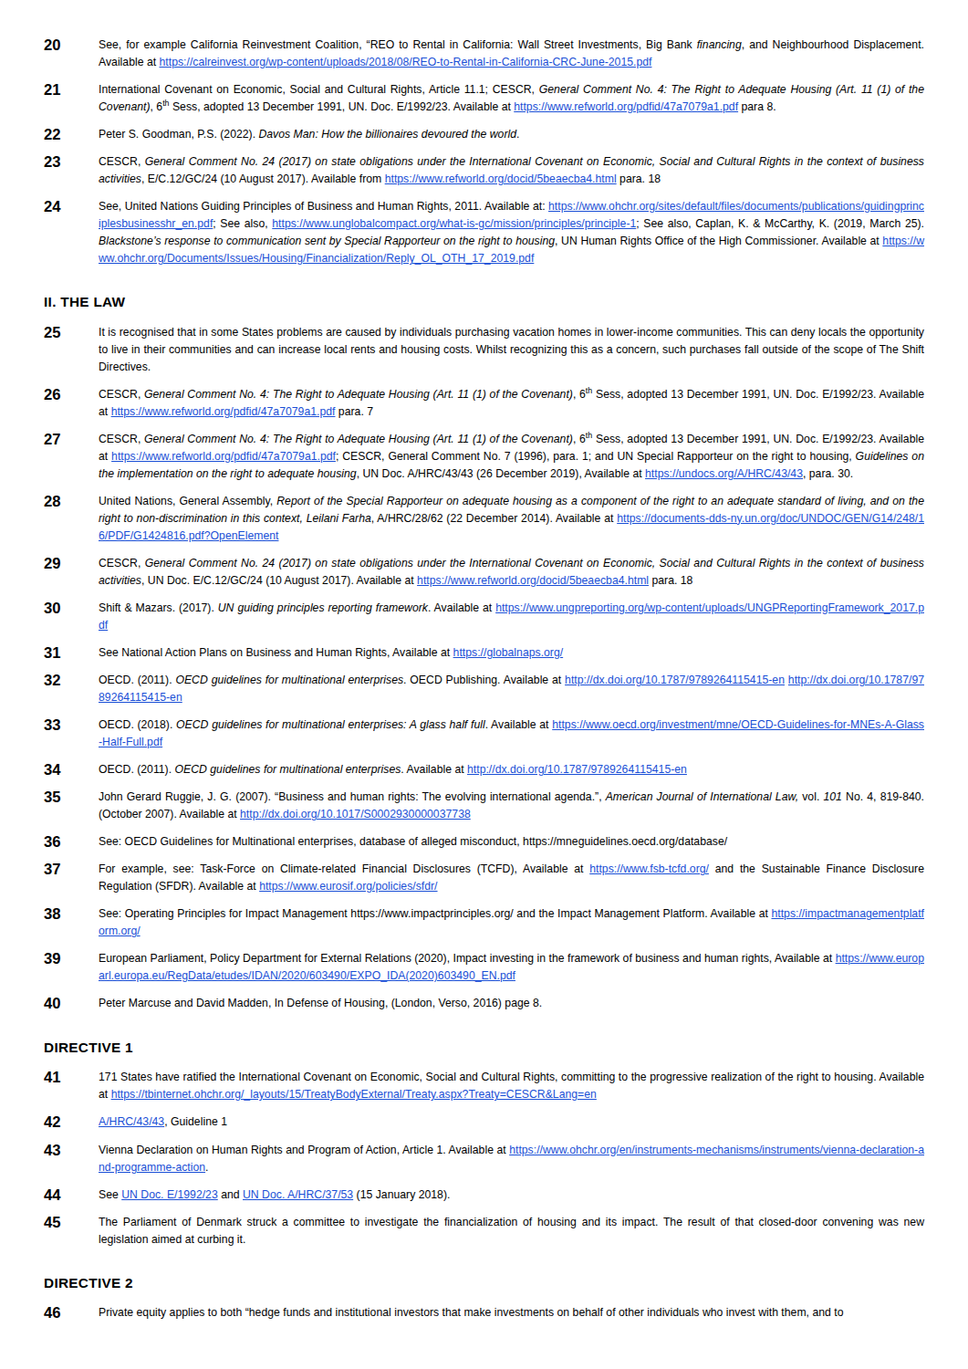20
See, for example California Reinvestment Coalition, “REO to Rental in California: Wall Street Investments, Big Bank financing, and Neighbourhood Displacement. Available at https://calreinvest.org/wp-content/uploads/2018/08/REO-to-Rental-in-California-CRC-June-2015.pdf
21
International Covenant on Economic, Social and Cultural Rights, Article 11.1; CESCR, General Comment No. 4: The Right to Adequate Housing (Art. 11 (1) of the Covenant), 6th Sess, adopted 13 December 1991, UN. Doc. E/1992/23. Available at https://www.refworld.org/pdfid/47a7079a1.pdf para 8.
22
Peter S. Goodman, P.S. (2022). Davos Man: How the billionaires devoured the world.
23
CESCR, General Comment No. 24 (2017) on state obligations under the International Covenant on Economic, Social and Cultural Rights in the context of business activities, E/C.12/GC/24 (10 August 2017). Available from https://www.refworld.org/docid/5beaecba4.html para. 18
24
See, United Nations Guiding Principles of Business and Human Rights, 2011. Available at: https://www.ohchr.org/sites/default/files/documents/publications/guidingprinciplesbusinesshr_en.pdf; See also, https://www.unglobalcompact.org/what-is-gc/mission/principles/principle-1; See also, Caplan, K. & McCarthy, K. (2019, March 25). Blackstone’s response to communication sent by Special Rapporteur on the right to housing, UN Human Rights Office of the High Commissioner. Available at https://www.ohchr.org/Documents/Issues/Housing/Financialization/Reply_OL_OTH_17_2019.pdf
II. The Law
25
It is recognised that in some States problems are caused by individuals purchasing vacation homes in lower-income communities. This can deny locals the opportunity to live in their communities and can increase local rents and housing costs. Whilst recognizing this as a concern, such purchases fall outside of the scope of The Shift Directives.
26
CESCR, General Comment No. 4: The Right to Adequate Housing (Art. 11 (1) of the Covenant), 6th Sess, adopted 13 December 1991, UN. Doc. E/1992/23. Available at https://www.refworld.org/pdfid/47a7079a1.pdf para. 7
27
CESCR, General Comment No. 4: The Right to Adequate Housing (Art. 11 (1) of the Covenant), 6th Sess, adopted 13 December 1991, UN. Doc. E/1992/23. Available at https://www.refworld.org/pdfid/47a7079a1.pdf; CESCR, General Comment No. 7 (1996), para. 1; and UN Special Rapporteur on the right to housing, Guidelines on the implementation on the right to adequate housing, UN Doc. A/HRC/43/43 (26 December 2019), Available at https://undocs.org/A/HRC/43/43, para. 30.
28
United Nations, General Assembly, Report of the Special Rapporteur on adequate housing as a component of the right to an adequate standard of living, and on the right to non-discrimination in this context, Leilani Farha, A/HRC/28/62 (22 December 2014). Available at https://documents-dds-ny.un.org/doc/UNDOC/GEN/G14/248/16/PDF/G1424816.pdf?OpenElement
29
CESCR, General Comment No. 24 (2017) on state obligations under the International Covenant on Economic, Social and Cultural Rights in the context of business activities, UN Doc. E/C.12/GC/24 (10 August 2017). Available at https://www.refworld.org/docid/5beaecba4.html para. 18
30
Shift & Mazars. (2017). UN guiding principles reporting framework. Available at https://www.ungpreporting.org/wp-content/uploads/UNGPReportingFramework_2017.pdf
31
See National Action Plans on Business and Human Rights, Available at https://globalnaps.org/
32
OECD. (2011). OECD guidelines for multinational enterprises. OECD Publishing. Available at http://dx.doi.org/10.1787/9789264115415-en http://dx.doi.org/10.1787/9789264115415-en
33
OECD. (2018). OECD guidelines for multinational enterprises: A glass half full. Available at https://www.oecd.org/investment/mne/OECD-Guidelines-for-MNEs-A-Glass-Half-Full.pdf
34
OECD. (2011). OECD guidelines for multinational enterprises. Available at http://dx.doi.org/10.1787/9789264115415-en
35
John Gerard Ruggie, J. G. (2007). “Business and human rights: The evolving international agenda.”, American Journal of International Law, vol. 101 No. 4, 819-840. (October 2007). Available at http://dx.doi.org/10.1017/S0002930000037738
36
See: OECD Guidelines for Multinational enterprises, database of alleged misconduct, https://mneguidelines.oecd.org/database/
37
For example, see: Task-Force on Climate-related Financial Disclosures (TCFD), Available at https://www.fsb-tcfd.org/ and the Sustainable Finance Disclosure Regulation (SFDR). Available at https://www.eurosif.org/policies/sfdr/
38
See: Operating Principles for Impact Management https://www.impactprinciples.org/ and the Impact Management Platform. Available at https://impactmanagementplatform.org/
39
European Parliament, Policy Department for External Relations (2020), Impact investing in the framework of business and human rights, Available at https://www.europarl.europa.eu/RegData/etudes/IDAN/2020/603490/EXPO_IDA(2020)603490_EN.pdf
40
Peter Marcuse and David Madden, In Defense of Housing, (London, Verso, 2016) page 8.
Directive 1
41
171 States have ratified the International Covenant on Economic, Social and Cultural Rights, committing to the progressive realization of the right to housing. Available at https://tbinternet.ohchr.org/_layouts/15/TreatyBodyExternal/Treaty.aspx?Treaty=CESCR&Lang=en
42
A/HRC/43/43, Guideline 1
43
Vienna Declaration on Human Rights and Program of Action, Article 1. Available at https://www.ohchr.org/en/instruments-mechanisms/instruments/vienna-declaration-and-programme-action.
44
See UN Doc. E/1992/23 and UN Doc. A/HRC/37/53 (15 January 2018).
45
The Parliament of Denmark struck a committee to investigate the financialization of housing and its impact. The result of that closed-door convening was new legislation aimed at curbing it.
Directive 2
46
Private equity applies to both “hedge funds and institutional investors that make investments on behalf of other individuals who invest with them, and to